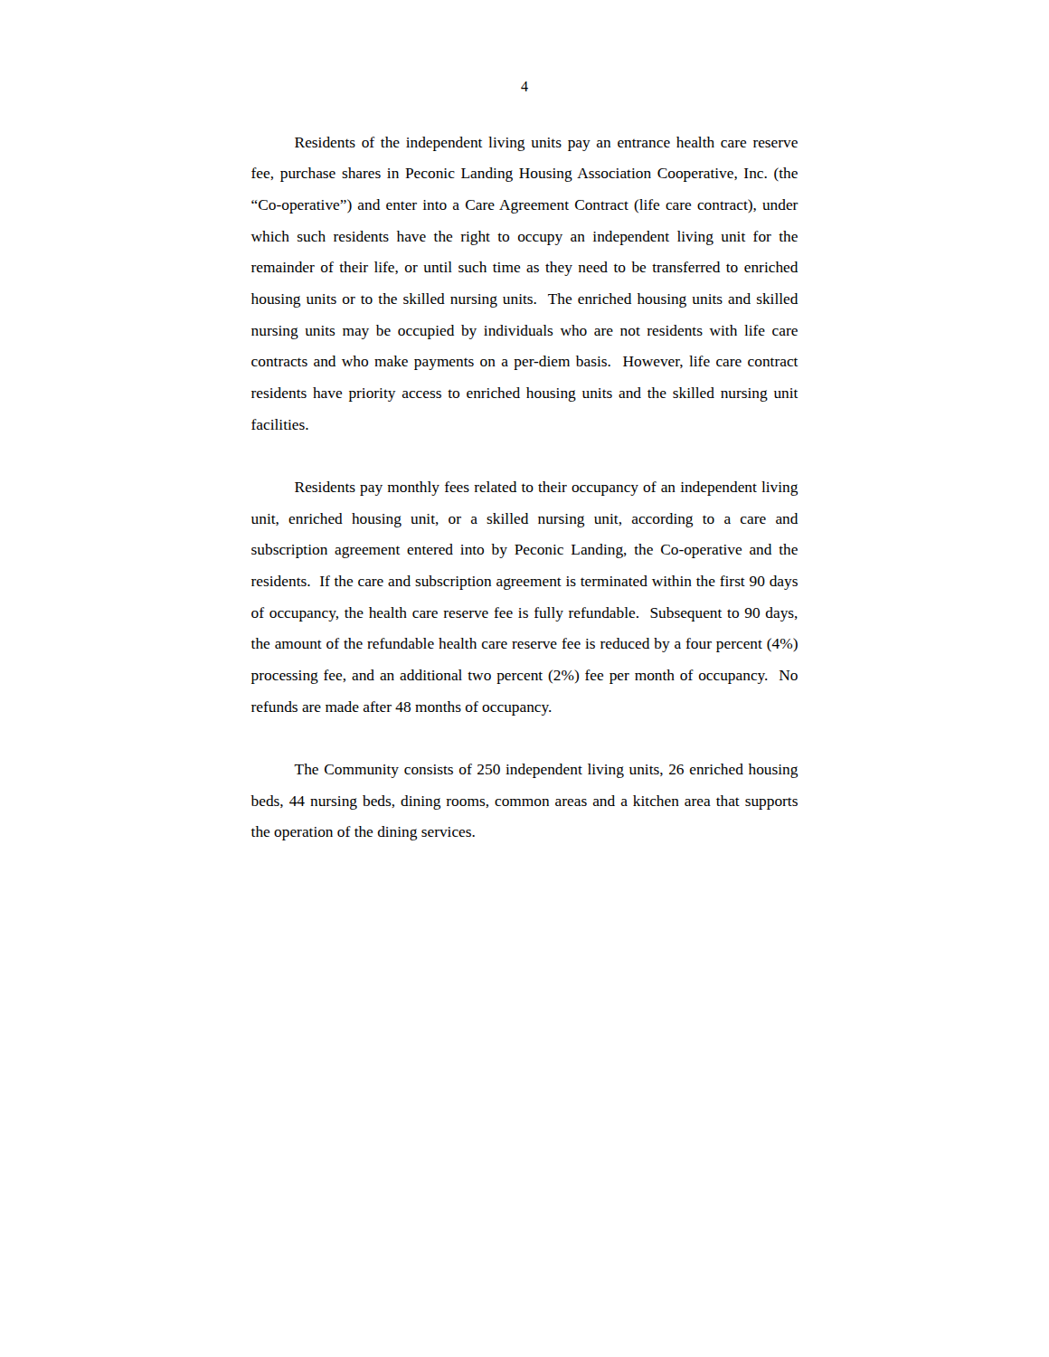4
Residents of the independent living units pay an entrance health care reserve fee, purchase shares in Peconic Landing Housing Association Cooperative, Inc. (the “Co-operative”) and enter into a Care Agreement Contract (life care contract), under which such residents have the right to occupy an independent living unit for the remainder of their life, or until such time as they need to be transferred to enriched housing units or to the skilled nursing units. The enriched housing units and skilled nursing units may be occupied by individuals who are not residents with life care contracts and who make payments on a per-diem basis. However, life care contract residents have priority access to enriched housing units and the skilled nursing unit facilities.
Residents pay monthly fees related to their occupancy of an independent living unit, enriched housing unit, or a skilled nursing unit, according to a care and subscription agreement entered into by Peconic Landing, the Co-operative and the residents. If the care and subscription agreement is terminated within the first 90 days of occupancy, the health care reserve fee is fully refundable. Subsequent to 90 days, the amount of the refundable health care reserve fee is reduced by a four percent (4%) processing fee, and an additional two percent (2%) fee per month of occupancy. No refunds are made after 48 months of occupancy.
The Community consists of 250 independent living units, 26 enriched housing beds, 44 nursing beds, dining rooms, common areas and a kitchen area that supports the operation of the dining services.